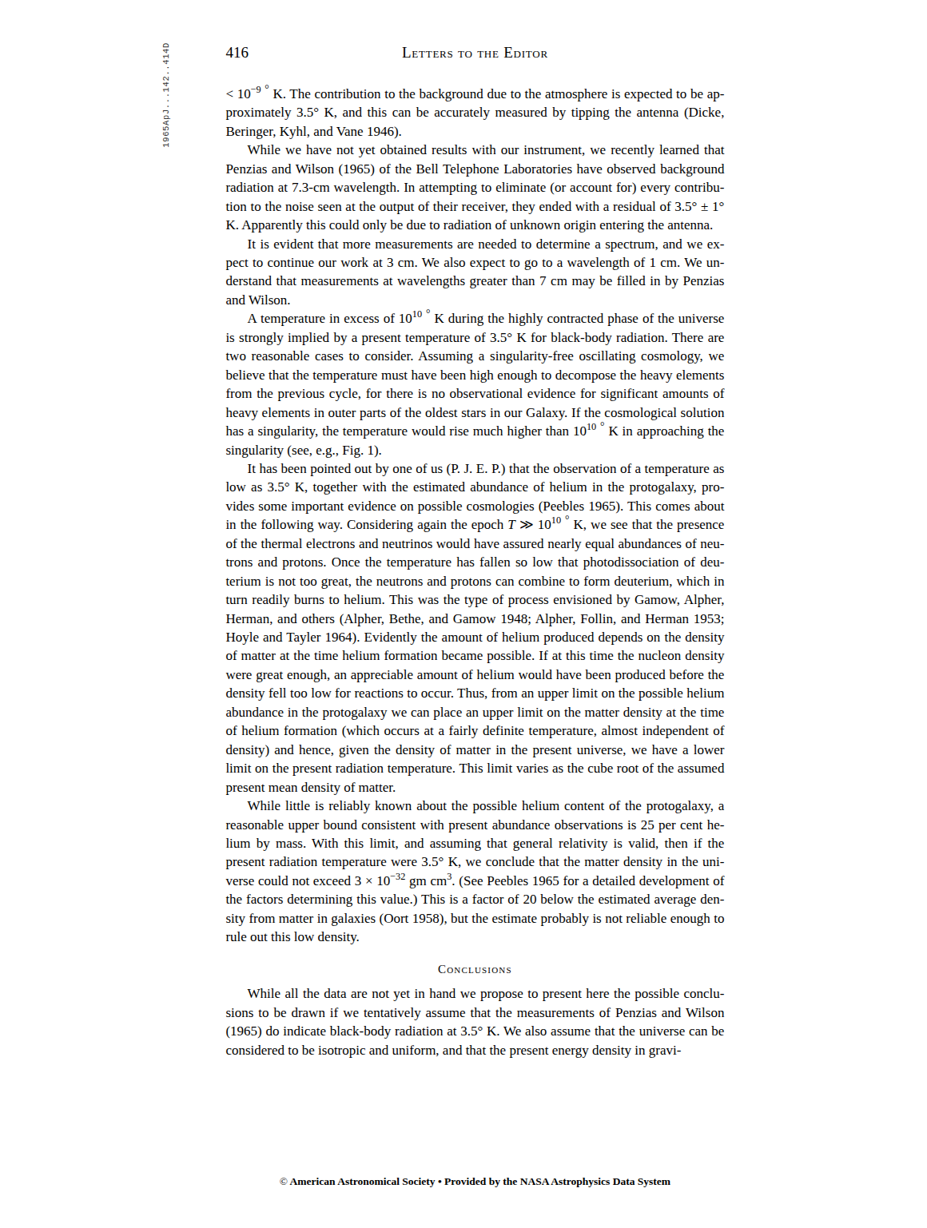1965ApJ...142..414D
416
Letters to the Editor
< 10−9 ° K. The contribution to the background due to the atmosphere is expected to be approximately 3.5° K, and this can be accurately measured by tipping the antenna (Dicke, Beringer, Kyhl, and Vane 1946).
While we have not yet obtained results with our instrument, we recently learned that Penzias and Wilson (1965) of the Bell Telephone Laboratories have observed background radiation at 7.3-cm wavelength. In attempting to eliminate (or account for) every contribution to the noise seen at the output of their receiver, they ended with a residual of 3.5° ± 1° K. Apparently this could only be due to radiation of unknown origin entering the antenna.
It is evident that more measurements are needed to determine a spectrum, and we expect to continue our work at 3 cm. We also expect to go to a wavelength of 1 cm. We understand that measurements at wavelengths greater than 7 cm may be filled in by Penzias and Wilson.
A temperature in excess of 1010 ° K during the highly contracted phase of the universe is strongly implied by a present temperature of 3.5° K for black-body radiation. There are two reasonable cases to consider. Assuming a singularity-free oscillating cosmology, we believe that the temperature must have been high enough to decompose the heavy elements from the previous cycle, for there is no observational evidence for significant amounts of heavy elements in outer parts of the oldest stars in our Galaxy. If the cosmological solution has a singularity, the temperature would rise much higher than 1010 ° K in approaching the singularity (see, e.g., Fig. 1).
It has been pointed out by one of us (P. J. E. P.) that the observation of a temperature as low as 3.5° K, together with the estimated abundance of helium in the protogalaxy, provides some important evidence on possible cosmologies (Peebles 1965). This comes about in the following way. Considering again the epoch T ≫ 1010 ° K, we see that the presence of the thermal electrons and neutrinos would have assured nearly equal abundances of neutrons and protons. Once the temperature has fallen so low that photodissociation of deuterium is not too great, the neutrons and protons can combine to form deuterium, which in turn readily burns to helium. This was the type of process envisioned by Gamow, Alpher, Herman, and others (Alpher, Bethe, and Gamow 1948; Alpher, Follin, and Herman 1953; Hoyle and Tayler 1964). Evidently the amount of helium produced depends on the density of matter at the time helium formation became possible. If at this time the nucleon density were great enough, an appreciable amount of helium would have been produced before the density fell too low for reactions to occur. Thus, from an upper limit on the possible helium abundance in the protogalaxy we can place an upper limit on the matter density at the time of helium formation (which occurs at a fairly definite temperature, almost independent of density) and hence, given the density of matter in the present universe, we have a lower limit on the present radiation temperature. This limit varies as the cube root of the assumed present mean density of matter.
While little is reliably known about the possible helium content of the protogalaxy, a reasonable upper bound consistent with present abundance observations is 25 per cent helium by mass. With this limit, and assuming that general relativity is valid, then if the present radiation temperature were 3.5° K, we conclude that the matter density in the universe could not exceed 3 × 10−32 gm cm3. (See Peebles 1965 for a detailed development of the factors determining this value.) This is a factor of 20 below the estimated average density from matter in galaxies (Oort 1958), but the estimate probably is not reliable enough to rule out this low density.
Conclusions
While all the data are not yet in hand we propose to present here the possible conclusions to be drawn if we tentatively assume that the measurements of Penzias and Wilson (1965) do indicate black-body radiation at 3.5° K. We also assume that the universe can be considered to be isotropic and uniform, and that the present energy density in gravi-
© American Astronomical Society • Provided by the NASA Astrophysics Data System